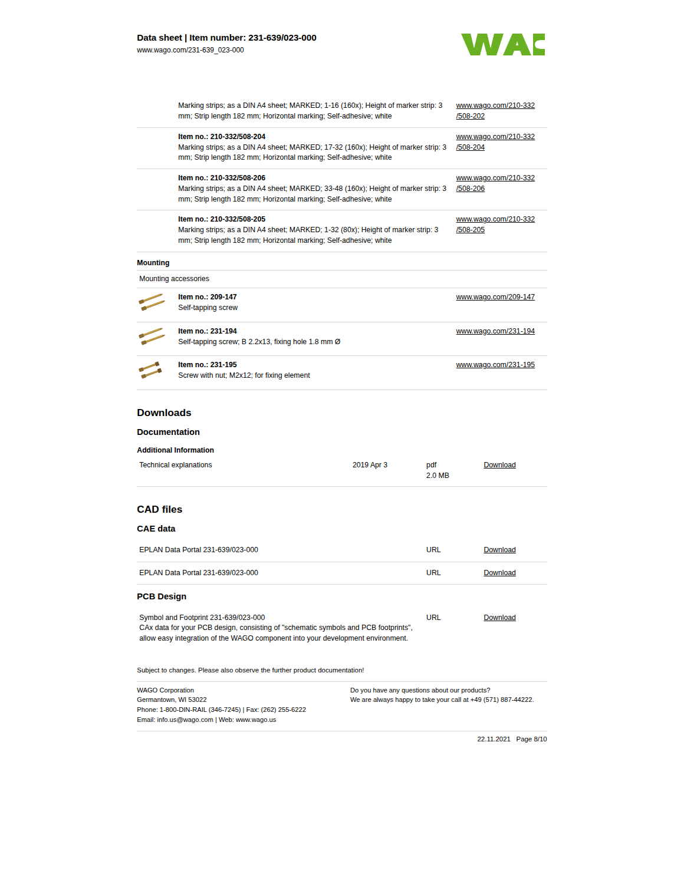Data sheet | Item number: 231-639/023-000
www.wago.com/231-639_023-000
| | Marking strips; as a DIN A4 sheet; MARKED; 1-16 (160x); Height of marker strip: 3 mm; Strip length 182 mm; Horizontal marking; Self-adhesive; white | www.wago.com/210-332 /508-202 |
| | Item no.: 210-332/508-204 Marking strips; as a DIN A4 sheet; MARKED; 17-32 (160x); Height of marker strip: 3 mm; Strip length 182 mm; Horizontal marking; Self-adhesive; white | www.wago.com/210-332 /508-204 |
| | Item no.: 210-332/508-206 Marking strips; as a DIN A4 sheet; MARKED; 33-48 (160x); Height of marker strip: 3 mm; Strip length 182 mm; Horizontal marking; Self-adhesive; white | www.wago.com/210-332 /508-206 |
| | Item no.: 210-332/508-205 Marking strips; as a DIN A4 sheet; MARKED; 1-32 (80x); Height of marker strip: 3 mm; Strip length 182 mm; Horizontal marking; Self-adhesive; white | www.wago.com/210-332 /508-205 |
| Mounting |
| Mounting accessories |
| | Item no.: 209-147 Self-tapping screw | www.wago.com/209-147 |
| | Item no.: 231-194 Self-tapping screw; B 2.2x13, fixing hole 1.8 mm Ø | www.wago.com/231-194 |
| | Item no.: 231-195 Screw with nut; M2x12; for fixing element | www.wago.com/231-195 |
Downloads
Documentation
Additional Information
| Technical explanations | 2019 Apr 3 | pdf 2.0 MB | Download |
CAD files
CAE data
| EPLAN Data Portal 231-639/023-000 | URL | Download |
| EPLAN Data Portal 231-639/023-000 | URL | Download |
PCB Design
| Symbol and Footprint 231-639/023-000 CAx data for your PCB design, consisting of "schematic symbols and PCB footprints", allow easy integration of the WAGO component into your development environment. | URL | Download |
Subject to changes. Please also observe the further product documentation!
WAGO Corporation
Germantown, WI 53022
Phone: 1-800-DIN-RAIL (346-7245) | Fax: (262) 255-6222
Email: info.us@wago.com | Web: www.wago.us
Do you have any questions about our products?
We are always happy to take your call at +49 (571) 887-44222.
22.11.2021 Page 8/10